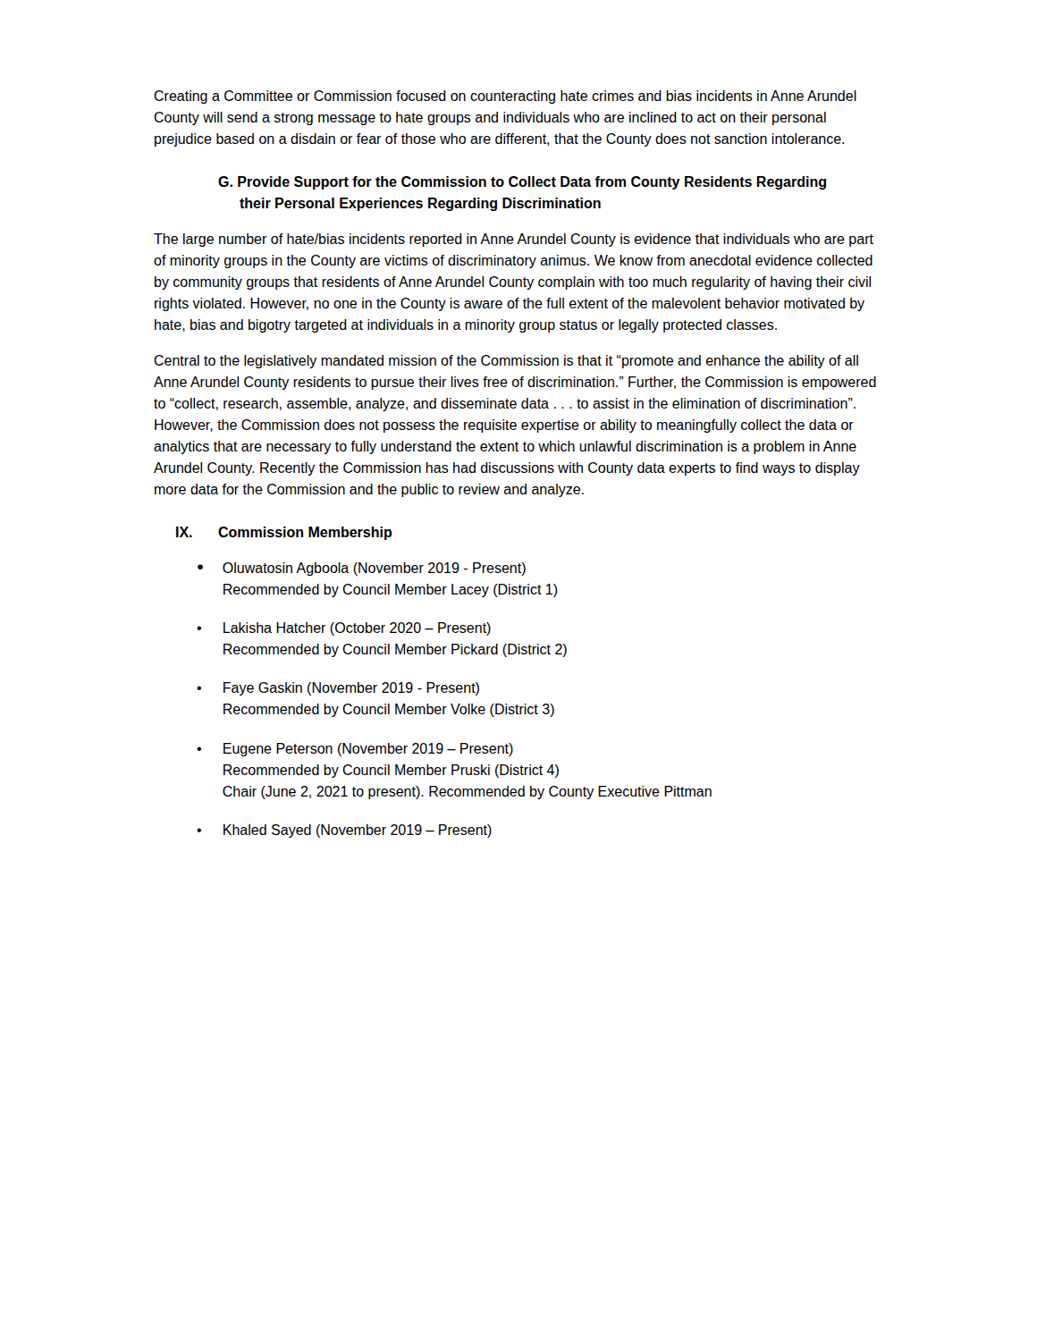Creating a Committee or Commission focused on counteracting hate crimes and bias incidents in Anne Arundel County will send a strong message to hate groups and individuals who are inclined to act on their personal prejudice based on a disdain or fear of those who are different, that the County does not sanction intolerance.
G. Provide Support for the Commission to Collect Data from County Residents Regarding their Personal Experiences Regarding Discrimination
The large number of hate/bias incidents reported in Anne Arundel County is evidence that individuals who are part of minority groups in the County are victims of discriminatory animus. We know from anecdotal evidence collected by community groups that residents of Anne Arundel County complain with too much regularity of having their civil rights violated. However, no one in the County is aware of the full extent of the malevolent behavior motivated by hate, bias and bigotry targeted at individuals in a minority group status or legally protected classes.
Central to the legislatively mandated mission of the Commission is that it “promote and enhance the ability of all Anne Arundel County residents to pursue their lives free of discrimination.” Further, the Commission is empowered to “collect, research, assemble, analyze, and disseminate data . . . to assist in the elimination of discrimination”. However, the Commission does not possess the requisite expertise or ability to meaningfully collect the data or analytics that are necessary to fully understand the extent to which unlawful discrimination is a problem in Anne Arundel County. Recently the Commission has had discussions with County data experts to find ways to display more data for the Commission and the public to review and analyze.
Commission Membership
Oluwatosin Agboola (November 2019 - Present) Recommended by Council Member Lacey (District 1)
Lakisha Hatcher (October 2020 – Present) Recommended by Council Member Pickard (District 2)
Faye Gaskin (November 2019 - Present) Recommended by Council Member Volke (District 3)
Eugene Peterson (November 2019 – Present) Recommended by Council Member Pruski (District 4) Chair (June 2, 2021 to present). Recommended by County Executive Pittman
Khaled Sayed (November 2019 – Present)